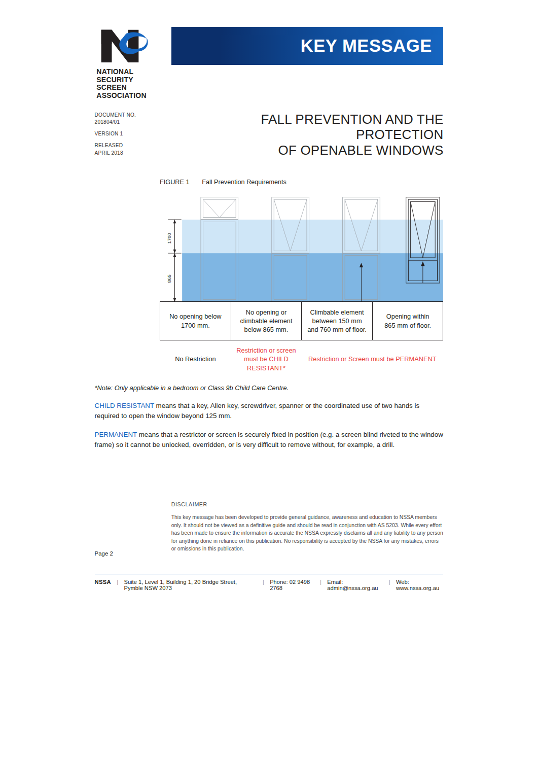NATIONAL SECURITY SCREEN ASSOCIATION
KEY MESSAGE
DOCUMENT NO. 201804/01 VERSION 1 RELEASED APRIL 2018
FALL PREVENTION AND THE PROTECTION
OF OPENABLE WINDOWS
FIGURE 1 Fall Prevention Requirements
1700 865
| No opening below 1700 mm. | No opening or climbable element below 865 mm. | Climbable element between 150 mm and 760 mm of floor. | Opening within 865 mm of floor. |
| No Restriction | Restriction or screen must be CHILD RESISTANT* | Restriction or Screen must be PERMANENT |
*Note: Only applicable in a bedroom or Class 9b Child Care Centre.
CHILD RESISTANT means that a key, Allen key, screwdriver, spanner or the coordinated use of two hands is required to open the window beyond 125 mm.
PERMANENT means that a restrictor or screen is securely fixed in position (e.g. a screen blind riveted to the window frame) so it cannot be unlocked, overridden, or is very difficult to remove without, for example, a drill.
Page 2
DISCLAIMER
This key message has been developed to provide general guidance, awareness and education to NSSA members only. It should not be viewed as a definitive guide and should be read in conjunction with AS 5203. While every effort has been made to ensure the information is accurate the NSSA expressly disclaims all and any liability to any person for anything done in reliance on this publication. No responsibility is accepted by the NSSA for any mistakes, errors or omissions in this publication.
NSSA | Suite 1, Level 1, Building 1, 20 Bridge Street, Pymble NSW 2073 | Phone: 02 9498 2768 | Email: admin@nssa.org.au | Web: www.nssa.org.au